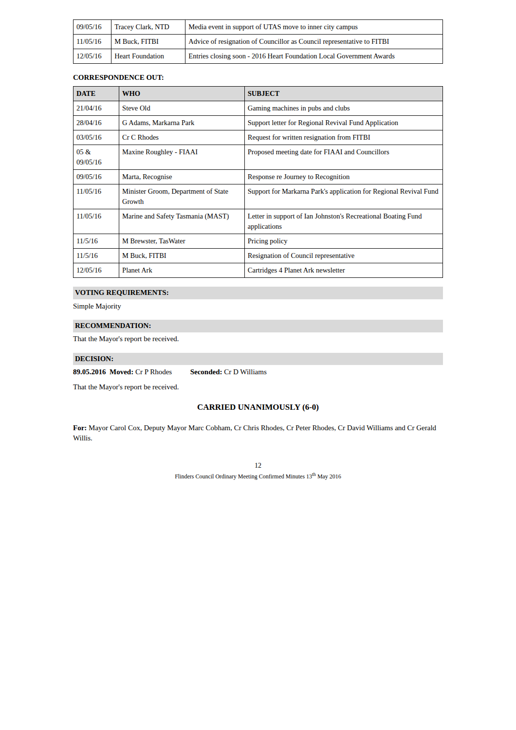| 09/05/16 | Tracey Clark, NTD | Media event in support of UTAS move to inner city campus |
| 11/05/16 | M Buck, FITBI | Advice of resignation of Councillor as Council representative to FITBI |
| 12/05/16 | Heart Foundation | Entries closing soon - 2016 Heart Foundation Local Government Awards |
Correspondence Out:
| DATE | WHO | SUBJECT |
| --- | --- | --- |
| 21/04/16 | Steve Old | Gaming machines in pubs and clubs |
| 28/04/16 | G Adams, Markarna Park | Support letter for Regional Revival Fund Application |
| 03/05/16 | Cr C Rhodes | Request for written resignation from FITBI |
| 05 & 09/05/16 | Maxine Roughley - FIAAI | Proposed meeting date for FIAAI and Councillors |
| 09/05/16 | Marta, Recognise | Response re Journey to Recognition |
| 11/05/16 | Minister Groom, Department of State Growth | Support for Markarna Park's application for Regional Revival Fund |
| 11/05/16 | Marine and Safety Tasmania (MAST) | Letter in support of Ian Johnston's Recreational Boating Fund applications |
| 11/5/16 | M Brewster, TasWater | Pricing policy |
| 11/5/16 | M Buck, FITBI | Resignation of Council representative |
| 12/05/16 | Planet Ark | Cartridges 4 Planet Ark newsletter |
VOTING REQUIREMENTS:
Simple Majority
RECOMMENDATION:
That the Mayor's report be received.
DECISION:
89.05.2016 Moved: Cr P Rhodes Seconded: Cr D Williams
That the Mayor's report be received.
CARRIED UNANIMOUSLY (6-0)
For: Mayor Carol Cox, Deputy Mayor Marc Cobham, Cr Chris Rhodes, Cr Peter Rhodes, Cr David Williams and Cr Gerald Willis.
12
Flinders Council Ordinary Meeting Confirmed Minutes 13th May 2016